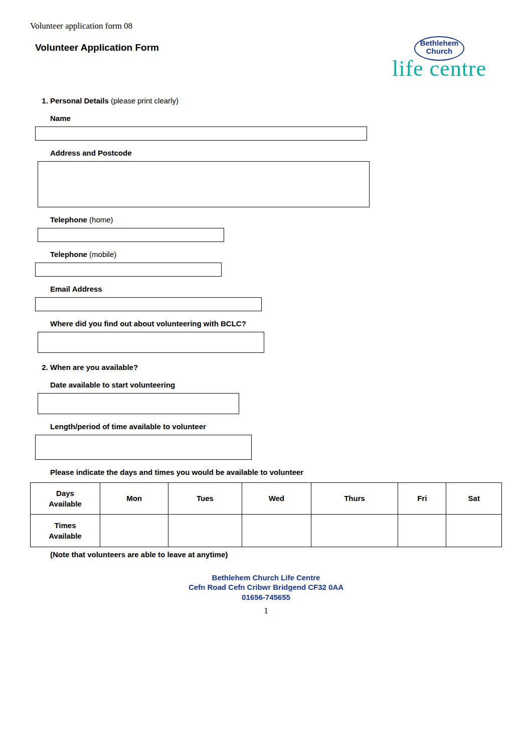Volunteer application form 08
Volunteer Application Form
Bethlehem
Church
life centre
Personal Details (please print clearly)
Name
Address and Postcode
Telephone (home)
Telephone (mobile)
Email Address
Where did you find out about volunteering with BCLC?
When are you available?
Date available to start volunteering
Length/period of time available to volunteer
Please indicate the days and times you would be available to volunteer
| Days Available | Mon | Tues | Wed | Thurs | Fri | Sat |
| Times Available | | | | | | |
(Note that volunteers are able to leave at anytime)
Bethlehem Church Life Centre
Cefn Road Cefn Cribwr Bridgend CF32 0AA
01656-745655
1